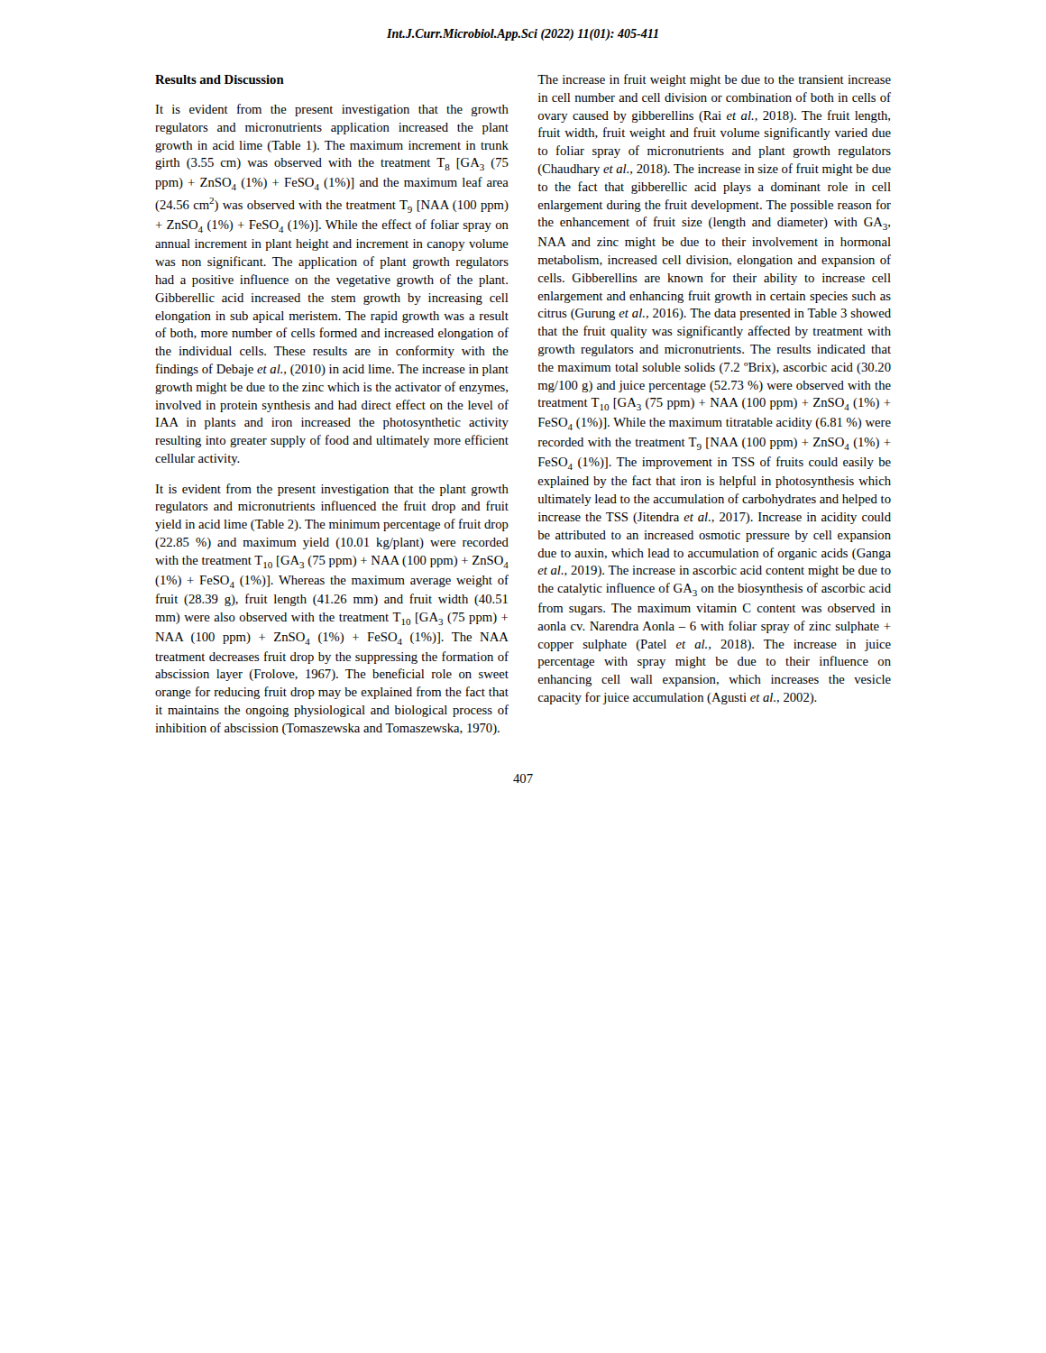Int.J.Curr.Microbiol.App.Sci (2022) 11(01): 405-411
Results and Discussion
It is evident from the present investigation that the growth regulators and micronutrients application increased the plant growth in acid lime (Table 1). The maximum increment in trunk girth (3.55 cm) was observed with the treatment T8 [GA3 (75 ppm) + ZnSO4 (1%) + FeSO4 (1%)] and the maximum leaf area (24.56 cm2) was observed with the treatment T9 [NAA (100 ppm) + ZnSO4 (1%) + FeSO4 (1%)]. While the effect of foliar spray on annual increment in plant height and increment in canopy volume was non significant. The application of plant growth regulators had a positive influence on the vegetative growth of the plant. Gibberellic acid increased the stem growth by increasing cell elongation in sub apical meristem. The rapid growth was a result of both, more number of cells formed and increased elongation of the individual cells. These results are in conformity with the findings of Debaje et al., (2010) in acid lime. The increase in plant growth might be due to the zinc which is the activator of enzymes, involved in protein synthesis and had direct effect on the level of IAA in plants and iron increased the photosynthetic activity resulting into greater supply of food and ultimately more efficient cellular activity.
It is evident from the present investigation that the plant growth regulators and micronutrients influenced the fruit drop and fruit yield in acid lime (Table 2). The minimum percentage of fruit drop (22.85 %) and maximum yield (10.01 kg/plant) were recorded with the treatment T10 [GA3 (75 ppm) + NAA (100 ppm) + ZnSO4 (1%) + FeSO4 (1%)]. Whereas the maximum average weight of fruit (28.39 g), fruit length (41.26 mm) and fruit width (40.51 mm) were also observed with the treatment T10 [GA3 (75 ppm) + NAA (100 ppm) + ZnSO4 (1%) + FeSO4 (1%)]. The NAA treatment decreases fruit drop by the suppressing the formation of abscission layer (Frolove, 1967). The beneficial role on sweet orange for reducing fruit drop may be explained from the fact that it maintains the ongoing physiological and biological process of inhibition of abscission (Tomaszewska and Tomaszewska, 1970).
The increase in fruit weight might be due to the transient increase in cell number and cell division or combination of both in cells of ovary caused by gibberellins (Rai et al., 2018). The fruit length, fruit width, fruit weight and fruit volume significantly varied due to foliar spray of micronutrients and plant growth regulators (Chaudhary et al., 2018). The increase in size of fruit might be due to the fact that gibberellic acid plays a dominant role in cell enlargement during the fruit development. The possible reason for the enhancement of fruit size (length and diameter) with GA3, NAA and zinc might be due to their involvement in hormonal metabolism, increased cell division, elongation and expansion of cells. Gibberellins are known for their ability to increase cell enlargement and enhancing fruit growth in certain species such as citrus (Gurung et al., 2016). The data presented in Table 3 showed that the fruit quality was significantly affected by treatment with growth regulators and micronutrients. The results indicated that the maximum total soluble solids (7.2 ºBrix), ascorbic acid (30.20 mg/100 g) and juice percentage (52.73 %) were observed with the treatment T10 [GA3 (75 ppm) + NAA (100 ppm) + ZnSO4 (1%) + FeSO4 (1%)]. While the maximum titratable acidity (6.81 %) were recorded with the treatment T9 [NAA (100 ppm) + ZnSO4 (1%) + FeSO4 (1%)]. The improvement in TSS of fruits could easily be explained by the fact that iron is helpful in photosynthesis which ultimately lead to the accumulation of carbohydrates and helped to increase the TSS (Jitendra et al., 2017). Increase in acidity could be attributed to an increased osmotic pressure by cell expansion due to auxin, which lead to accumulation of organic acids (Ganga et al., 2019). The increase in ascorbic acid content might be due to the catalytic influence of GA3 on the biosynthesis of ascorbic acid from sugars. The maximum vitamin C content was observed in aonla cv. Narendra Aonla – 6 with foliar spray of zinc sulphate + copper sulphate (Patel et al., 2018). The increase in juice percentage with spray might be due to their influence on enhancing cell wall expansion, which increases the vesicle capacity for juice accumulation (Agusti et al., 2002).
407